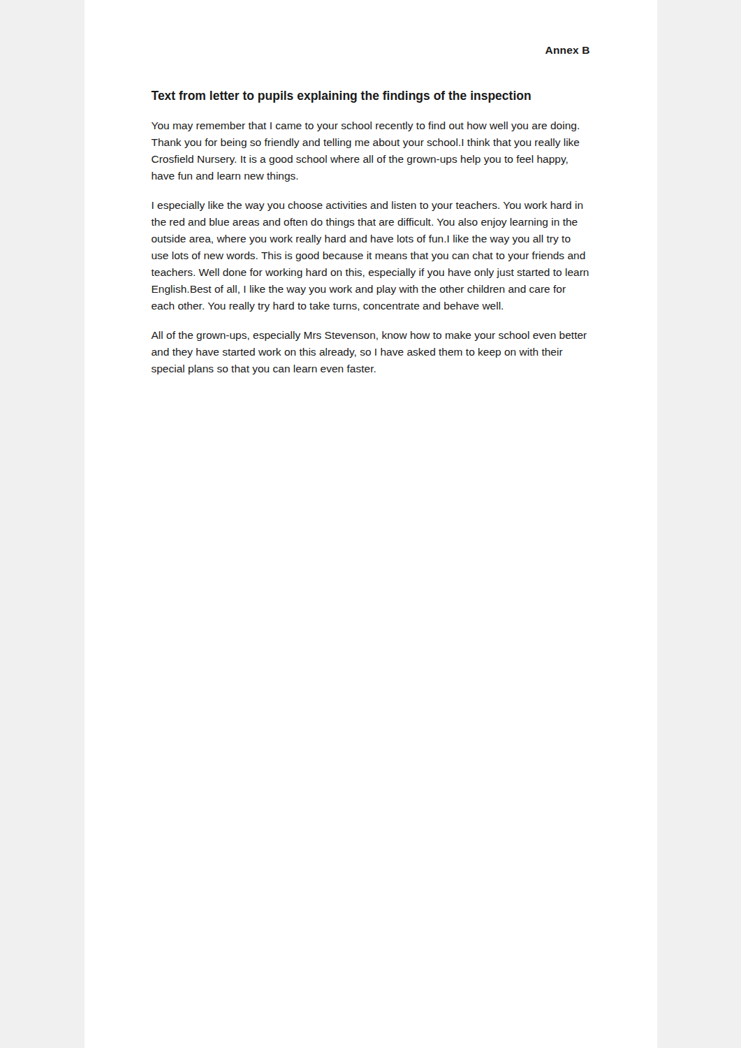Annex B
Text from letter to pupils explaining the findings of the inspection
You may remember that I came to your school recently to find out how well you are doing. Thank you for being so friendly and telling me about your school.I think that you really like Crosfield Nursery. It is a good school where all of the grown-ups help you to feel happy, have fun and learn new things.
I especially like the way you choose activities and listen to your teachers. You work hard in the red and blue areas and often do things that are difficult. You also enjoy learning in the outside area, where you work really hard and have lots of fun.I like the way you all try to use lots of new words. This is good because it means that you can chat to your friends and teachers. Well done for working hard on this, especially if you have only just started to learn English.Best of all, I like the way you work and play with the other children and care for each other. You really try hard to take turns, concentrate and behave well.
All of the grown-ups, especially Mrs Stevenson, know how to make your school even better and they have started work on this already, so I have asked them to keep on with their special plans so that you can learn even faster.